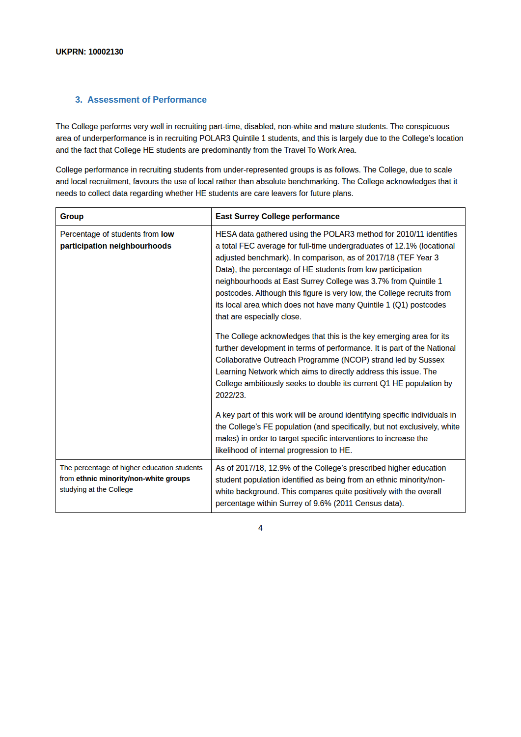UKPRN: 10002130
3. Assessment of Performance
The College performs very well in recruiting part-time, disabled, non-white and mature students. The conspicuous area of underperformance is in recruiting POLAR3 Quintile 1 students, and this is largely due to the College’s location and the fact that College HE students are predominantly from the Travel To Work Area.
College performance in recruiting students from under-represented groups is as follows. The College, due to scale and local recruitment, favours the use of local rather than absolute benchmarking. The College acknowledges that it needs to collect data regarding whether HE students are care leavers for future plans.
| Group | East Surrey College performance |
| --- | --- |
| Percentage of students from low participation neighbourhoods | HESA data gathered using the POLAR3 method for 2010/11 identifies a total FEC average for full-time undergraduates of 12.1% (locational adjusted benchmark). In comparison, as of 2017/18 (TEF Year 3 Data), the percentage of HE students from low participation neighbourhoods at East Surrey College was 3.7% from Quintile 1 postcodes. Although this figure is very low, the College recruits from its local area which does not have many Quintile 1 (Q1) postcodes that are especially close. The College acknowledges that this is the key emerging area for its further development in terms of performance. It is part of the National Collaborative Outreach Programme (NCOP) strand led by Sussex Learning Network which aims to directly address this issue. The College ambitiously seeks to double its current Q1 HE population by 2022/23. A key part of this work will be around identifying specific individuals in the College’s FE population (and specifically, but not exclusively, white males) in order to target specific interventions to increase the likelihood of internal progression to HE. |
| The percentage of higher education students from ethnic minority/non-white groups studying at the College | As of 2017/18, 12.9% of the College’s prescribed higher education student population identified as being from an ethnic minority/non-white background. This compares quite positively with the overall percentage within Surrey of 9.6% (2011 Census data). |
4